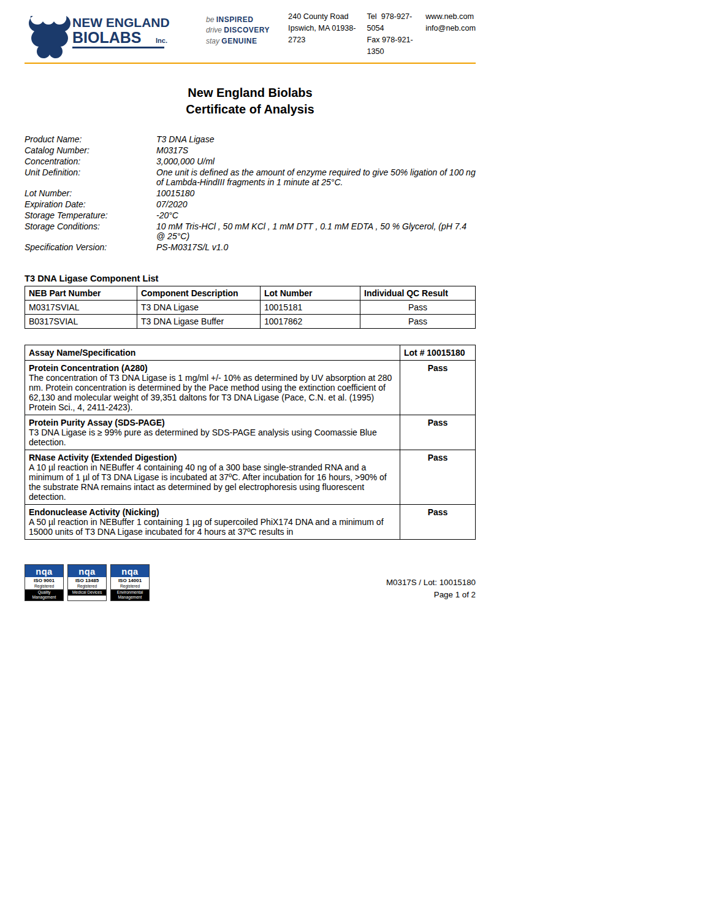NEW ENGLAND BIOLABS Inc.
be INSPIRED
drive DISCOVERY
stay GENUINE
240 County Road
Ipswich, MA 01938-2723
Tel 978-927-5054
Fax 978-921-1350
www.neb.com
info@neb.com
New England Biolabs Certificate of Analysis
| Product Name: | T3 DNA Ligase |
| Catalog Number: | M0317S |
| Concentration: | 3,000,000 U/ml |
| Unit Definition: | One unit is defined as the amount of enzyme required to give 50% ligation of 100 ng of Lambda-HindIII fragments in 1 minute at 25°C. |
| Lot Number: | 10015180 |
| Expiration Date: | 07/2020 |
| Storage Temperature: | -20°C |
| Storage Conditions: | 10 mM Tris-HCl , 50 mM KCl , 1 mM DTT , 0.1 mM EDTA , 50 % Glycerol, (pH 7.4 @ 25°C) |
| Specification Version: | PS-M0317S/L v1.0 |
T3 DNA Ligase Component List
| NEB Part Number | Component Description | Lot Number | Individual QC Result |
| --- | --- | --- | --- |
| M0317SVIAL | T3 DNA Ligase | 10015181 | Pass |
| B0317SVIAL | T3 DNA Ligase Buffer | 10017862 | Pass |
| Assay Name/Specification | Lot # 10015180 |
| --- | --- |
| Protein Concentration (A280) The concentration of T3 DNA Ligase is 1 mg/ml +/- 10% as determined by UV absorption at 280 nm. Protein concentration is determined by the Pace method using the extinction coefficient of 62,130 and molecular weight of 39,351 daltons for T3 DNA Ligase (Pace, C.N. et al. (1995) Protein Sci., 4, 2411-2423). | Pass |
| Protein Purity Assay (SDS-PAGE) T3 DNA Ligase is ≥ 99% pure as determined by SDS-PAGE analysis using Coomassie Blue detection. | Pass |
| RNase Activity (Extended Digestion) A 10 µl reaction in NEBuffer 4 containing 40 ng of a 300 base single-stranded RNA and a minimum of 1 µl of T3 DNA Ligase is incubated at 37ºC. After incubation for 16 hours, >90% of the substrate RNA remains intact as determined by gel electrophoresis using fluorescent detection. | Pass |
| Endonuclease Activity (Nicking) A 50 µl reaction in NEBuffer 1 containing 1 µg of supercoiled PhiX174 DNA and a minimum of 15000 units of T3 DNA Ligase incubated for 4 hours at 37ºC results in | Pass |
nqa
ISO 9001
Registered
Quality
Management
nqa
ISO 13485
Registered
Medical Devices
nqa
ISO 14001
Registered
Environmental
Management
M0317S / Lot: 10015180
Page 1 of 2